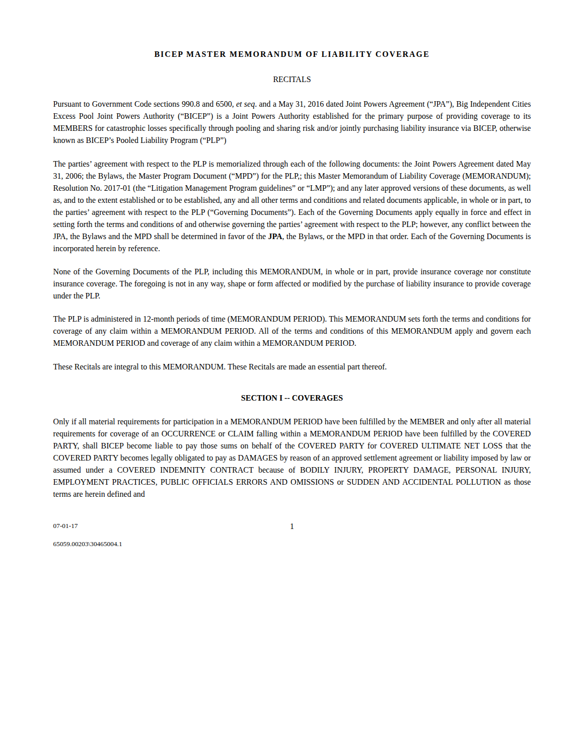BICEP MASTER MEMORANDUM OF LIABILITY COVERAGE
RECITALS
Pursuant to Government Code sections 990.8 and 6500, et seq. and a May 31, 2016 dated Joint Powers Agreement (“JPA”), Big Independent Cities Excess Pool Joint Powers Authority (“BICEP”) is a Joint Powers Authority established for the primary purpose of providing coverage to its MEMBERS for catastrophic losses specifically through pooling and sharing risk and/or jointly purchasing liability insurance via BICEP, otherwise known as BICEP’s Pooled Liability Program (“PLP”)
The parties’ agreement with respect to the PLP is memorialized through each of the following documents: the Joint Powers Agreement dated May 31, 2006; the Bylaws, the Master Program Document (“MPD”) for the PLP,; this Master Memorandum of Liability Coverage (MEMORANDUM); Resolution No. 2017-01 (the “Litigation Management Program guidelines” or “LMP”); and any later approved versions of these documents, as well as, and to the extent established or to be established, any and all other terms and conditions and related documents applicable, in whole or in part, to the parties’ agreement with respect to the PLP (“Governing Documents”). Each of the Governing Documents apply equally in force and effect in setting forth the terms and conditions of and otherwise governing the parties’ agreement with respect to the PLP; however, any conflict between the JPA, the Bylaws and the MPD shall be determined in favor of the JPA, the Bylaws, or the MPD in that order. Each of the Governing Documents is incorporated herein by reference.
None of the Governing Documents of the PLP, including this MEMORANDUM, in whole or in part, provide insurance coverage nor constitute insurance coverage. The foregoing is not in any way, shape or form affected or modified by the purchase of liability insurance to provide coverage under the PLP.
The PLP is administered in 12-month periods of time (MEMORANDUM PERIOD). This MEMORANDUM sets forth the terms and conditions for coverage of any claim within a MEMORANDUM PERIOD. All of the terms and conditions of this MEMORANDUM apply and govern each MEMORANDUM PERIOD and coverage of any claim within a MEMORANDUM PERIOD.
These Recitals are integral to this MEMORANDUM. These Recitals are made an essential part thereof.
SECTION I -- COVERAGES
Only if all material requirements for participation in a MEMORANDUM PERIOD have been fulfilled by the MEMBER and only after all material requirements for coverage of an OCCURRENCE or CLAIM falling within a MEMORANDUM PERIOD have been fulfilled by the COVERED PARTY, shall BICEP become liable to pay those sums on behalf of the COVERED PARTY for COVERED ULTIMATE NET LOSS that the COVERED PARTY becomes legally obligated to pay as DAMAGES by reason of an approved settlement agreement or liability imposed by law or assumed under a COVERED INDEMNITY CONTRACT because of BODILY INJURY, PROPERTY DAMAGE, PERSONAL INJURY, EMPLOYMENT PRACTICES, PUBLIC OFFICIALS ERRORS AND OMISSIONS or SUDDEN AND ACCIDENTAL POLLUTION as those terms are herein defined and
07-01-17 1 65059.00203\30465004.1